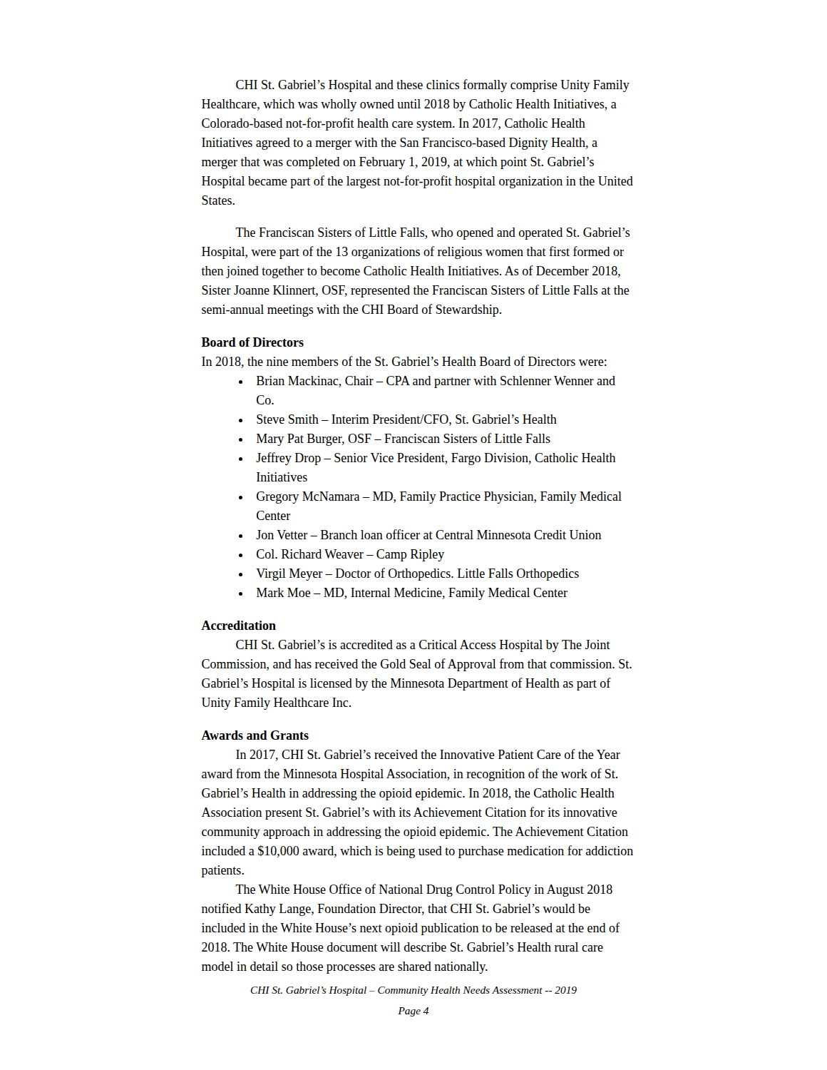CHI St. Gabriel’s Hospital and these clinics formally comprise Unity Family Healthcare, which was wholly owned until 2018 by Catholic Health Initiatives, a Colorado-based not-for-profit health care system. In 2017, Catholic Health Initiatives agreed to a merger with the San Francisco-based Dignity Health, a merger that was completed on February 1, 2019, at which point St. Gabriel’s Hospital became part of the largest not-for-profit hospital organization in the United States.
The Franciscan Sisters of Little Falls, who opened and operated St. Gabriel’s Hospital, were part of the 13 organizations of religious women that first formed or then joined together to become Catholic Health Initiatives. As of December 2018, Sister Joanne Klinnert, OSF, represented the Franciscan Sisters of Little Falls at the semi-annual meetings with the CHI Board of Stewardship.
Board of Directors
In 2018, the nine members of the St. Gabriel’s Health Board of Directors were:
Brian Mackinac, Chair – CPA and partner with Schlenner Wenner and Co.
Steve Smith – Interim President/CFO, St. Gabriel’s Health
Mary Pat Burger, OSF – Franciscan Sisters of Little Falls
Jeffrey Drop – Senior Vice President, Fargo Division, Catholic Health Initiatives
Gregory McNamara – MD, Family Practice Physician, Family Medical Center
Jon Vetter – Branch loan officer at Central Minnesota Credit Union
Col. Richard Weaver – Camp Ripley
Virgil Meyer – Doctor of Orthopedics. Little Falls Orthopedics
Mark Moe – MD, Internal Medicine, Family Medical Center
Accreditation
CHI St. Gabriel’s is accredited as a Critical Access Hospital by The Joint Commission, and has received the Gold Seal of Approval from that commission. St. Gabriel’s Hospital is licensed by the Minnesota Department of Health as part of Unity Family Healthcare Inc.
Awards and Grants
In 2017, CHI St. Gabriel’s received the Innovative Patient Care of the Year award from the Minnesota Hospital Association, in recognition of the work of St. Gabriel’s Health in addressing the opioid epidemic. In 2018, the Catholic Health Association present St. Gabriel’s with its Achievement Citation for its innovative community approach in addressing the opioid epidemic. The Achievement Citation included a $10,000 award, which is being used to purchase medication for addiction patients.
The White House Office of National Drug Control Policy in August 2018 notified Kathy Lange, Foundation Director, that CHI St. Gabriel’s would be included in the White House’s next opioid publication to be released at the end of 2018. The White House document will describe St. Gabriel’s Health rural care model in detail so those processes are shared nationally.
CHI St. Gabriel’s Hospital – Community Health Needs Assessment -- 2019 Page 4